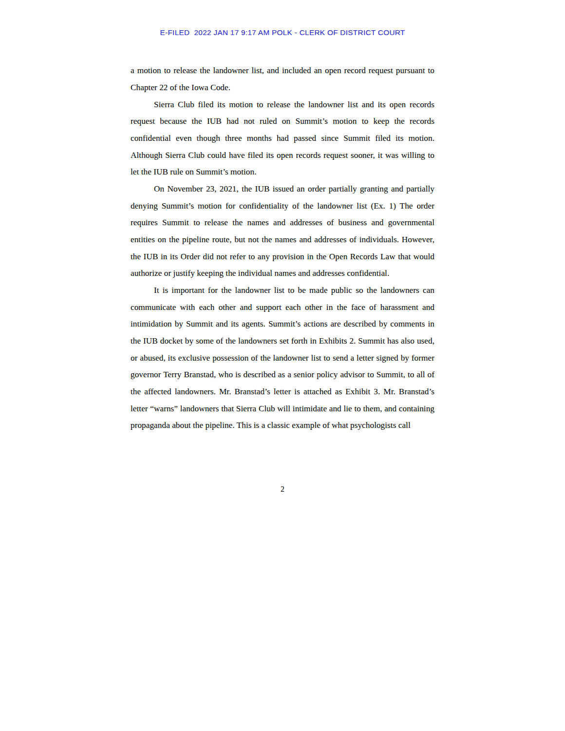E-FILED 2022 JAN 17 9:17 AM POLK - CLERK OF DISTRICT COURT
a motion to release the landowner list, and included an open record request pursuant to Chapter 22 of the Iowa Code.
Sierra Club filed its motion to release the landowner list and its open records request because the IUB had not ruled on Summit’s motion to keep the records confidential even though three months had passed since Summit filed its motion. Although Sierra Club could have filed its open records request sooner, it was willing to let the IUB rule on Summit’s motion.
On November 23, 2021, the IUB issued an order partially granting and partially denying Summit’s motion for confidentiality of the landowner list (Ex. 1) The order requires Summit to release the names and addresses of business and governmental entities on the pipeline route, but not the names and addresses of individuals. However, the IUB in its Order did not refer to any provision in the Open Records Law that would authorize or justify keeping the individual names and addresses confidential.
It is important for the landowner list to be made public so the landowners can communicate with each other and support each other in the face of harassment and intimidation by Summit and its agents. Summit’s actions are described by comments in the IUB docket by some of the landowners set forth in Exhibits 2. Summit has also used, or abused, its exclusive possession of the landowner list to send a letter signed by former governor Terry Branstad, who is described as a senior policy advisor to Summit, to all of the affected landowners. Mr. Branstad’s letter is attached as Exhibit 3. Mr. Branstad’s letter “warns” landowners that Sierra Club will intimidate and lie to them, and containing propaganda about the pipeline. This is a classic example of what psychologists call
2